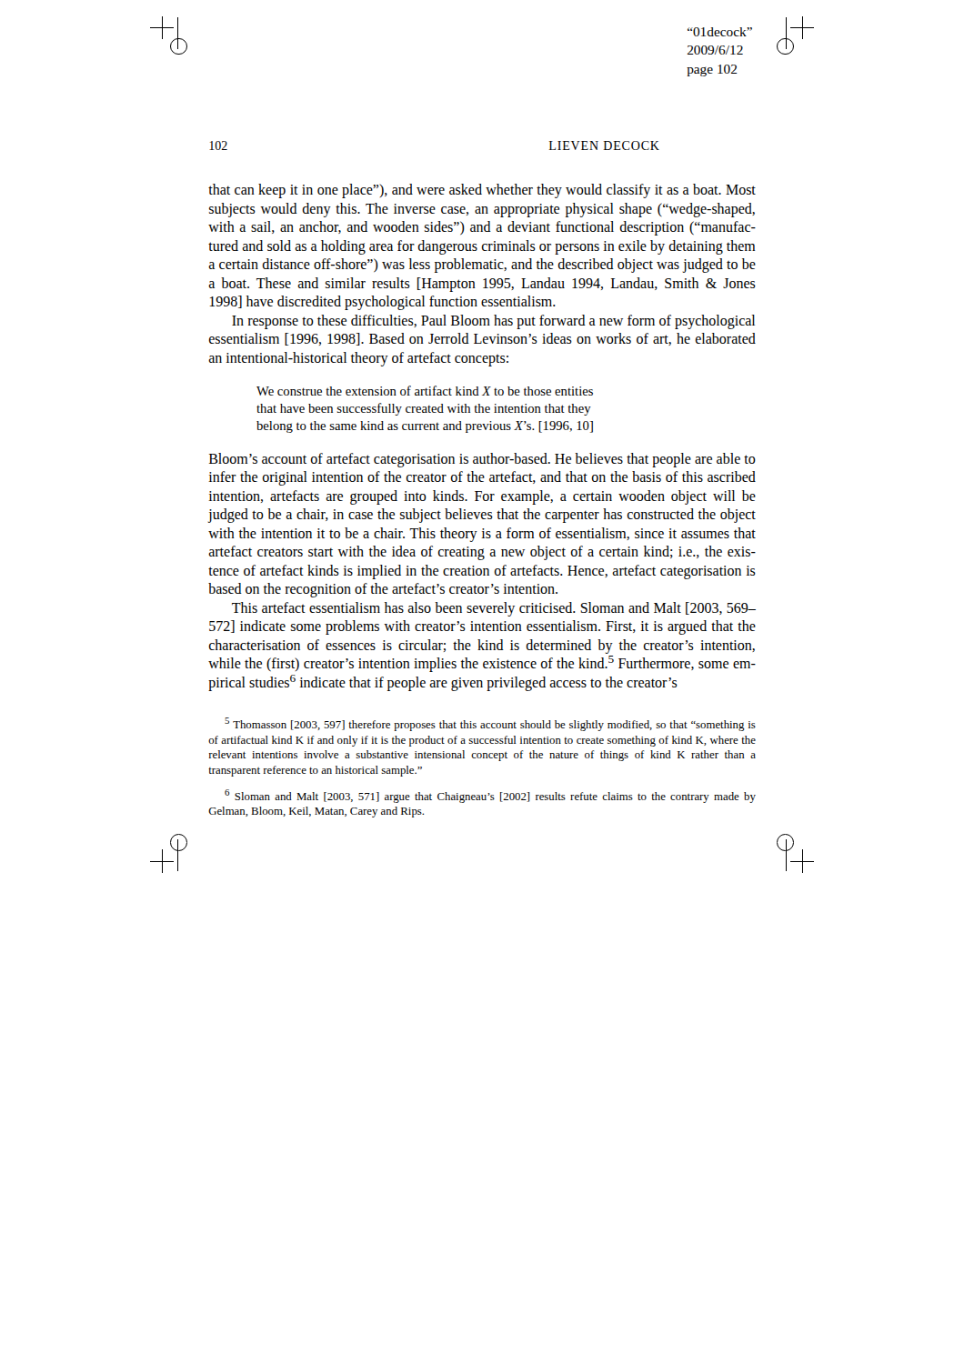“01decock”
2009/6/12
page 102
102 LIEVEN DECOCK
that can keep it in one place”), and were asked whether they would classify it as a boat. Most subjects would deny this. The inverse case, an appropriate physical shape (“wedge-shaped, with a sail, an anchor, and wooden sides”) and a deviant functional description (“manufactured and sold as a holding area for dangerous criminals or persons in exile by detaining them a certain distance off-shore”) was less problematic, and the described object was judged to be a boat. These and similar results [Hampton 1995, Landau 1994, Landau, Smith & Jones 1998] have discredited psychological function essentialism.
In response to these difficulties, Paul Bloom has put forward a new form of psychological essentialism [1996, 1998]. Based on Jerrold Levinson’s ideas on works of art, he elaborated an intentional-historical theory of artefact concepts:
We construe the extension of artifact kind X to be those entities that have been successfully created with the intention that they belong to the same kind as current and previous X’s. [1996, 10]
Bloom’s account of artefact categorisation is author-based. He believes that people are able to infer the original intention of the creator of the artefact, and that on the basis of this ascribed intention, artefacts are grouped into kinds. For example, a certain wooden object will be judged to be a chair, in case the subject believes that the carpenter has constructed the object with the intention it to be a chair. This theory is a form of essentialism, since it assumes that artefact creators start with the idea of creating a new object of a certain kind; i.e., the existence of artefact kinds is implied in the creation of artefacts. Hence, artefact categorisation is based on the recognition of the artefact’s creator’s intention.
This artefact essentialism has also been severely criticised. Sloman and Malt [2003, 569–572] indicate some problems with creator’s intention essentialism. First, it is argued that the characterisation of essences is circular; the kind is determined by the creator’s intention, while the (first) creator’s intention implies the existence of the kind.5 Furthermore, some empirical studies6 indicate that if people are given privileged access to the creator’s
5 Thomasson [2003, 597] therefore proposes that this account should be slightly modified, so that “something is of artifactual kind K if and only if it is the product of a successful intention to create something of kind K, where the relevant intentions involve a substantive intensional concept of the nature of things of kind K rather than a transparent reference to an historical sample.”
6 Sloman and Malt [2003, 571] argue that Chaigneau’s [2002] results refute claims to the contrary made by Gelman, Bloom, Keil, Matan, Carey and Rips.